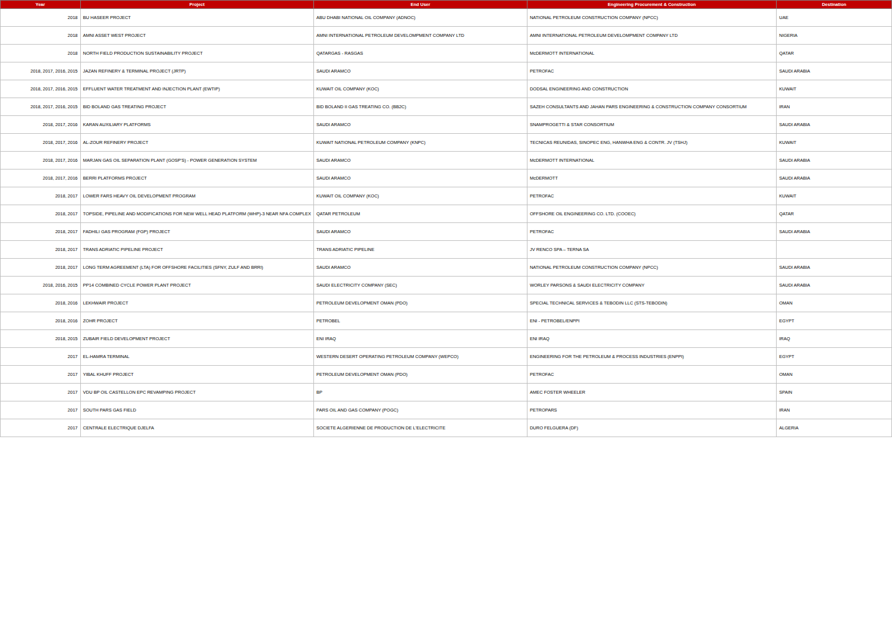| Year | Project | End User | Engineering Procurement & Construction | Destination |
| --- | --- | --- | --- | --- |
| 2018 | BU HASEER PROJECT | ABU DHABI NATIONAL OIL COMPANY (ADNOC) | NATIONAL PETROLEUM CONSTRUCTION COMPANY (NPCC) | UAE |
| 2018 | AMNI ASSET WEST PROJECT | AMNI INTERNATIONAL PETROLEUM DEVELOMPMENT COMPANY LTD | AMNI INTERNATIONAL PETROLEUM DEVELOMPMENT COMPANY LTD | NIGERIA |
| 2018 | NORTH FIELD PRODUCTION SUSTAINABILITY PROJECT | QATARGAS - RASGAS | McDERMOTT INTERNATIONAL | QATAR |
| 2018, 2017, 2016, 2015 | JAZAN REFINERY & TERMINAL PROJECT (JRTP) | SAUDI ARAMCO | PETROFAC | SAUDI ARABIA |
| 2018, 2017, 2016, 2015 | EFFLUENT WATER TREATMENT AND INJECTION PLANT (EWTIP) | KUWAIT OIL COMPANY (KOC) | DODSAL ENGINEERING AND CONSTRUCTION | KUWAIT |
| 2018, 2017, 2016, 2015 | BID BOLAND GAS TREATING PROJECT | BID BOLAND II GAS TREATING CO. (BB2C) | SAZEH CONSULTANTS AND JAHAN PARS ENGINEERING & CONSTRUCTION COMPANY CONSORTIUM | IRAN |
| 2018, 2017, 2016 | KARAN AUXILIARY PLATFORMS | SAUDI ARAMCO | SNAMPROGETTI & STAR CONSORTIUM | SAUDI ARABIA |
| 2018, 2017, 2016 | AL-ZOUR REFINERY PROJECT | KUWAIT NATIONAL PETROLEUM COMPANY (KNPC) | TECNICAS REUNIDAS, SINOPEC ENG, HANWHA ENG & CONTR. JV (TSHJ) | KUWAIT |
| 2018, 2017, 2016 | MARJAN GAS OIL SEPARATION PLANT (GOSP'S) - POWER GENERATION SYSTEM | SAUDI ARAMCO | McDERMOTT INTERNATIONAL | SAUDI ARABIA |
| 2018, 2017, 2016 | BERRI PLATFORMS PROJECT | SAUDI ARAMCO | McDERMOTT | SAUDI ARABIA |
| 2018, 2017 | LOWER FARS HEAVY OIL DEVELOPMENT PROGRAM | KUWAIT OIL COMPANY (KOC) | PETROFAC | KUWAIT |
| 2018, 2017 | TOPSIDE, PIPELINE AND MODIFICATIONS FOR NEW WELL HEAD PLATFORM (WHP)-3 NEAR NFA COMPLEX | QATAR PETROLEUM | OFFSHORE OIL ENGINEERING CO. LTD. (COOEC) | QATAR |
| 2018, 2017 | FADHILI GAS PROGRAM (FGP) PROJECT | SAUDI ARAMCO | PETROFAC | SAUDI ARABIA |
| 2018, 2017 | TRANS ADRIATIC PIPELINE PROJECT | TRANS ADRIATIC PIPELINE | JV RENCO SPA – TERNA SA | |
| 2018, 2017 | LONG TERM AGREEMENT (LTA) FOR OFFSHORE FACILITIES (SFNY, ZULF AND BRRI) | SAUDI ARAMCO | NATIONAL PETROLEUM CONSTRUCTION COMPANY (NPCC) | SAUDI ARABIA |
| 2018, 2016, 2015 | PP14 COMBINED CYCLE POWER PLANT PROJECT | SAUDI ELECTRICITY COMPANY (SEC) | WORLEY PARSONS & SAUDI ELECTRICITY COMPANY | SAUDI ARABIA |
| 2018, 2016 | LEKHWAIR PROJECT | PETROLEUM DEVELOPMENT OMAN (PDO) | SPECIAL TECHNICAL SERVICES & TEBODIN LLC (STS-TEBODIN) | OMAN |
| 2018, 2016 | ZOHR PROJECT | PETROBEL | ENI - PETROBEL/ENPPI | EGYPT |
| 2018, 2015 | ZUBAIR FIELD DEVELOPMENT PROJECT | ENI IRAQ | ENI IRAQ | IRAQ |
| 2017 | EL-HAMRA TERMINAL | WESTERN DESERT OPERATING PETROLEUM COMPANY (WEPCO) | ENGINEERING FOR THE PETROLEUM & PROCESS INDUSTRIES (ENPPI) | EGYPT |
| 2017 | YIBAL KHUFF PROJECT | PETROLEUM DEVELOPMENT OMAN (PDO) | PETROFAC | OMAN |
| 2017 | VDU BP OIL CASTELLON EPC REVAMPING PROJECT | BP | AMEC FOSTER WHEELER | SPAIN |
| 2017 | SOUTH PARS GAS FIELD | PARS OIL AND GAS COMPANY (POGC) | PETROPARS | IRAN |
| 2017 | CENTRALE ELECTRIQUE DJELFA | SOCIETE ALGERIENNE DE PRODUCTION DE L'ELECTRICITE | DURO FELGUERA (DF) | ALGERIA |